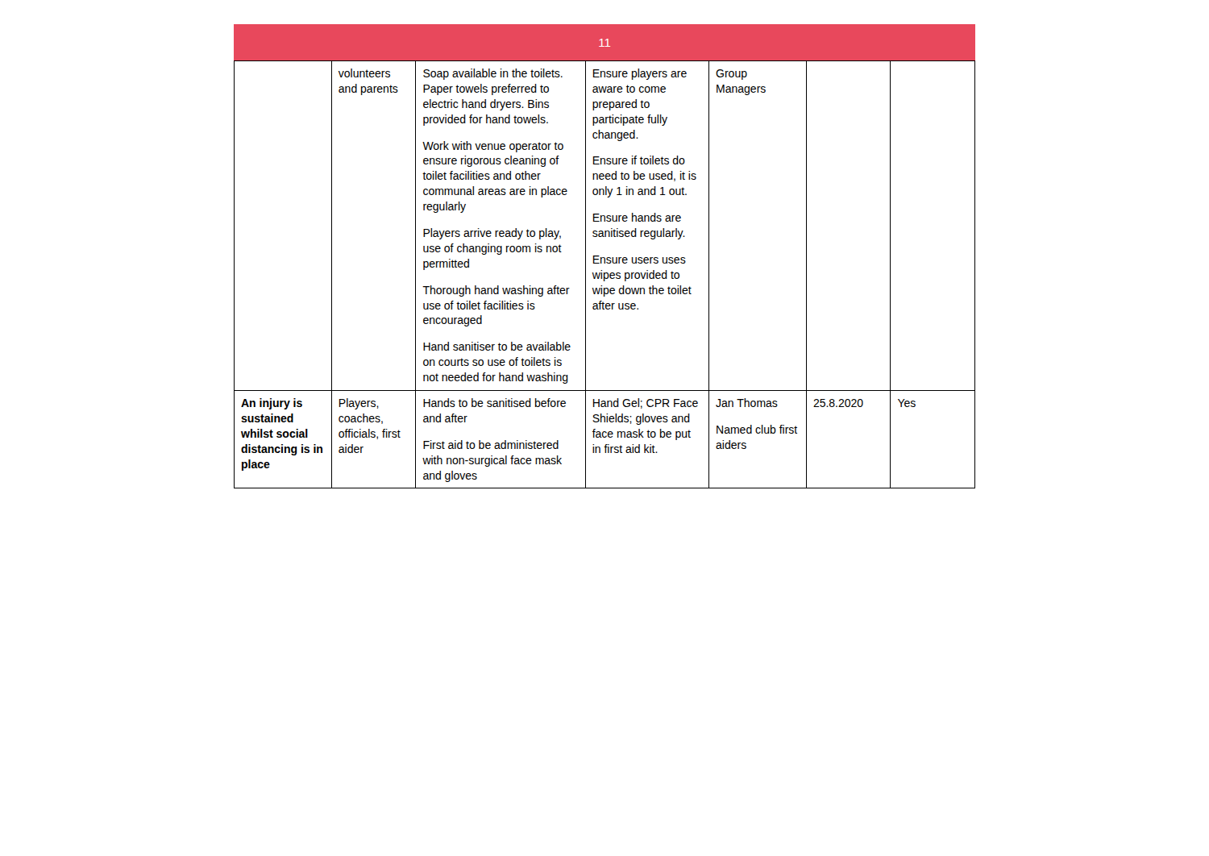11
| | volunteers and parents | Soap available in the toilets. Paper towels preferred to electric hand dryers. Bins provided for hand towels. Work with venue operator to ensure rigorous cleaning of toilet facilities and other communal areas are in place regularly Players arrive ready to play, use of changing room is not permitted Thorough hand washing after use of toilet facilities is encouraged Hand sanitiser to be available on courts so use of toilets is not needed for hand washing | Ensure players are aware to come prepared to participate fully changed. Ensure if toilets do need to be used, it is only 1 in and 1 out. Ensure hands are sanitised regularly. Ensure users uses wipes provided to wipe down the toilet after use. | Group Managers | | |
| An injury is sustained whilst social distancing is in place | Players, coaches, officials, first aider | Hands to be sanitised before and after First aid to be administered with non-surgical face mask and gloves | Hand Gel; CPR Face Shields; gloves and face mask to be put in first aid kit. | Jan Thomas Named club first aiders | 25.8.2020 | Yes |